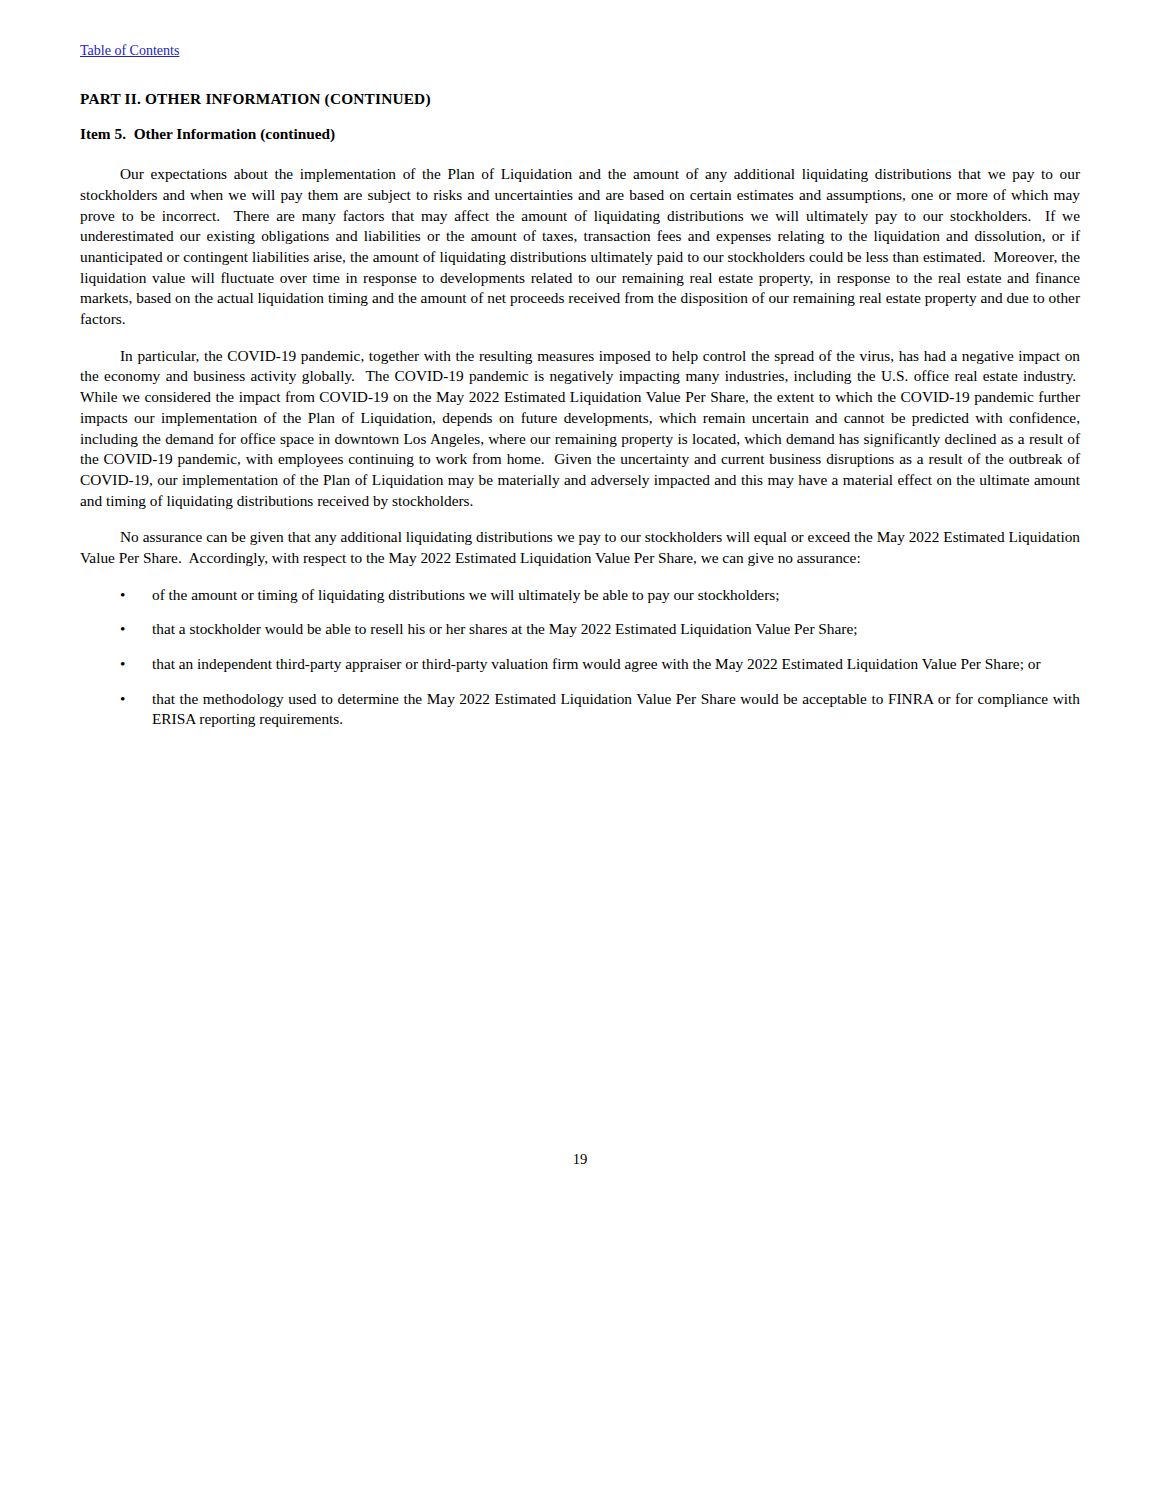Table of Contents
PART II. OTHER INFORMATION (CONTINUED)
Item 5. Other Information (continued)
Our expectations about the implementation of the Plan of Liquidation and the amount of any additional liquidating distributions that we pay to our stockholders and when we will pay them are subject to risks and uncertainties and are based on certain estimates and assumptions, one or more of which may prove to be incorrect. There are many factors that may affect the amount of liquidating distributions we will ultimately pay to our stockholders. If we underestimated our existing obligations and liabilities or the amount of taxes, transaction fees and expenses relating to the liquidation and dissolution, or if unanticipated or contingent liabilities arise, the amount of liquidating distributions ultimately paid to our stockholders could be less than estimated. Moreover, the liquidation value will fluctuate over time in response to developments related to our remaining real estate property, in response to the real estate and finance markets, based on the actual liquidation timing and the amount of net proceeds received from the disposition of our remaining real estate property and due to other factors.
In particular, the COVID-19 pandemic, together with the resulting measures imposed to help control the spread of the virus, has had a negative impact on the economy and business activity globally. The COVID-19 pandemic is negatively impacting many industries, including the U.S. office real estate industry. While we considered the impact from COVID-19 on the May 2022 Estimated Liquidation Value Per Share, the extent to which the COVID-19 pandemic further impacts our implementation of the Plan of Liquidation, depends on future developments, which remain uncertain and cannot be predicted with confidence, including the demand for office space in downtown Los Angeles, where our remaining property is located, which demand has significantly declined as a result of the COVID-19 pandemic, with employees continuing to work from home. Given the uncertainty and current business disruptions as a result of the outbreak of COVID-19, our implementation of the Plan of Liquidation may be materially and adversely impacted and this may have a material effect on the ultimate amount and timing of liquidating distributions received by stockholders.
No assurance can be given that any additional liquidating distributions we pay to our stockholders will equal or exceed the May 2022 Estimated Liquidation Value Per Share. Accordingly, with respect to the May 2022 Estimated Liquidation Value Per Share, we can give no assurance:
of the amount or timing of liquidating distributions we will ultimately be able to pay our stockholders;
that a stockholder would be able to resell his or her shares at the May 2022 Estimated Liquidation Value Per Share;
that an independent third-party appraiser or third-party valuation firm would agree with the May 2022 Estimated Liquidation Value Per Share; or
that the methodology used to determine the May 2022 Estimated Liquidation Value Per Share would be acceptable to FINRA or for compliance with ERISA reporting requirements.
19